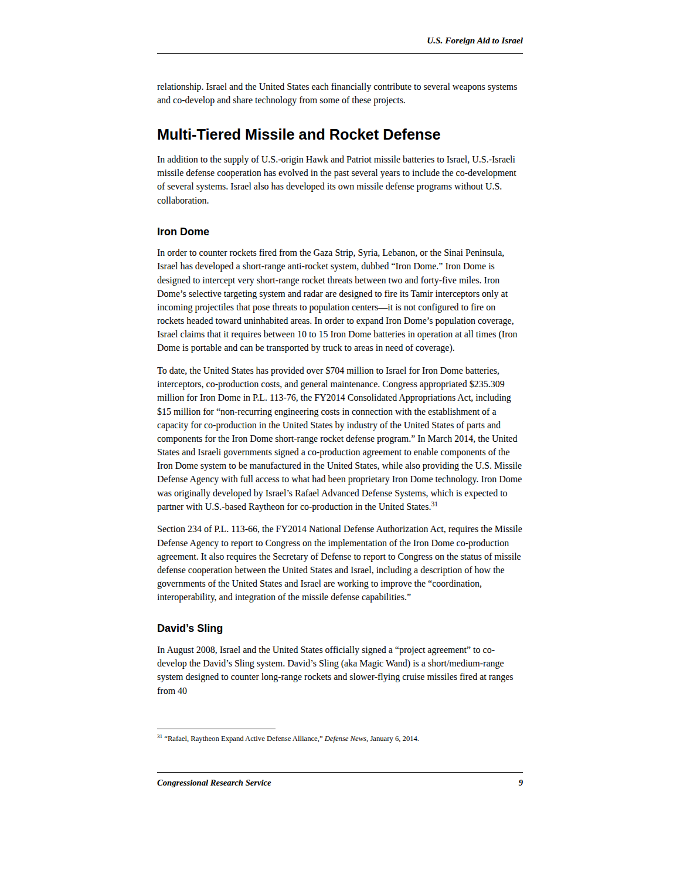U.S. Foreign Aid to Israel
relationship. Israel and the United States each financially contribute to several weapons systems and co-develop and share technology from some of these projects.
Multi-Tiered Missile and Rocket Defense
In addition to the supply of U.S.-origin Hawk and Patriot missile batteries to Israel, U.S.-Israeli missile defense cooperation has evolved in the past several years to include the co-development of several systems. Israel also has developed its own missile defense programs without U.S. collaboration.
Iron Dome
In order to counter rockets fired from the Gaza Strip, Syria, Lebanon, or the Sinai Peninsula, Israel has developed a short-range anti-rocket system, dubbed “Iron Dome.” Iron Dome is designed to intercept very short-range rocket threats between two and forty-five miles. Iron Dome’s selective targeting system and radar are designed to fire its Tamir interceptors only at incoming projectiles that pose threats to population centers—it is not configured to fire on rockets headed toward uninhabited areas. In order to expand Iron Dome’s population coverage, Israel claims that it requires between 10 to 15 Iron Dome batteries in operation at all times (Iron Dome is portable and can be transported by truck to areas in need of coverage).
To date, the United States has provided over $704 million to Israel for Iron Dome batteries, interceptors, co-production costs, and general maintenance. Congress appropriated $235.309 million for Iron Dome in P.L. 113-76, the FY2014 Consolidated Appropriations Act, including $15 million for “non-recurring engineering costs in connection with the establishment of a capacity for co-production in the United States by industry of the United States of parts and components for the Iron Dome short-range rocket defense program.” In March 2014, the United States and Israeli governments signed a co-production agreement to enable components of the Iron Dome system to be manufactured in the United States, while also providing the U.S. Missile Defense Agency with full access to what had been proprietary Iron Dome technology. Iron Dome was originally developed by Israel’s Rafael Advanced Defense Systems, which is expected to partner with U.S.-based Raytheon for co-production in the United States.31
Section 234 of P.L. 113-66, the FY2014 National Defense Authorization Act, requires the Missile Defense Agency to report to Congress on the implementation of the Iron Dome co-production agreement. It also requires the Secretary of Defense to report to Congress on the status of missile defense cooperation between the United States and Israel, including a description of how the governments of the United States and Israel are working to improve the “coordination, interoperability, and integration of the missile defense capabilities.”
David’s Sling
In August 2008, Israel and the United States officially signed a “project agreement” to co-develop the David’s Sling system. David’s Sling (aka Magic Wand) is a short/medium-range system designed to counter long-range rockets and slower-flying cruise missiles fired at ranges from 40
31 “Rafael, Raytheon Expand Active Defense Alliance,” Defense News, January 6, 2014.
Congressional Research Service 9